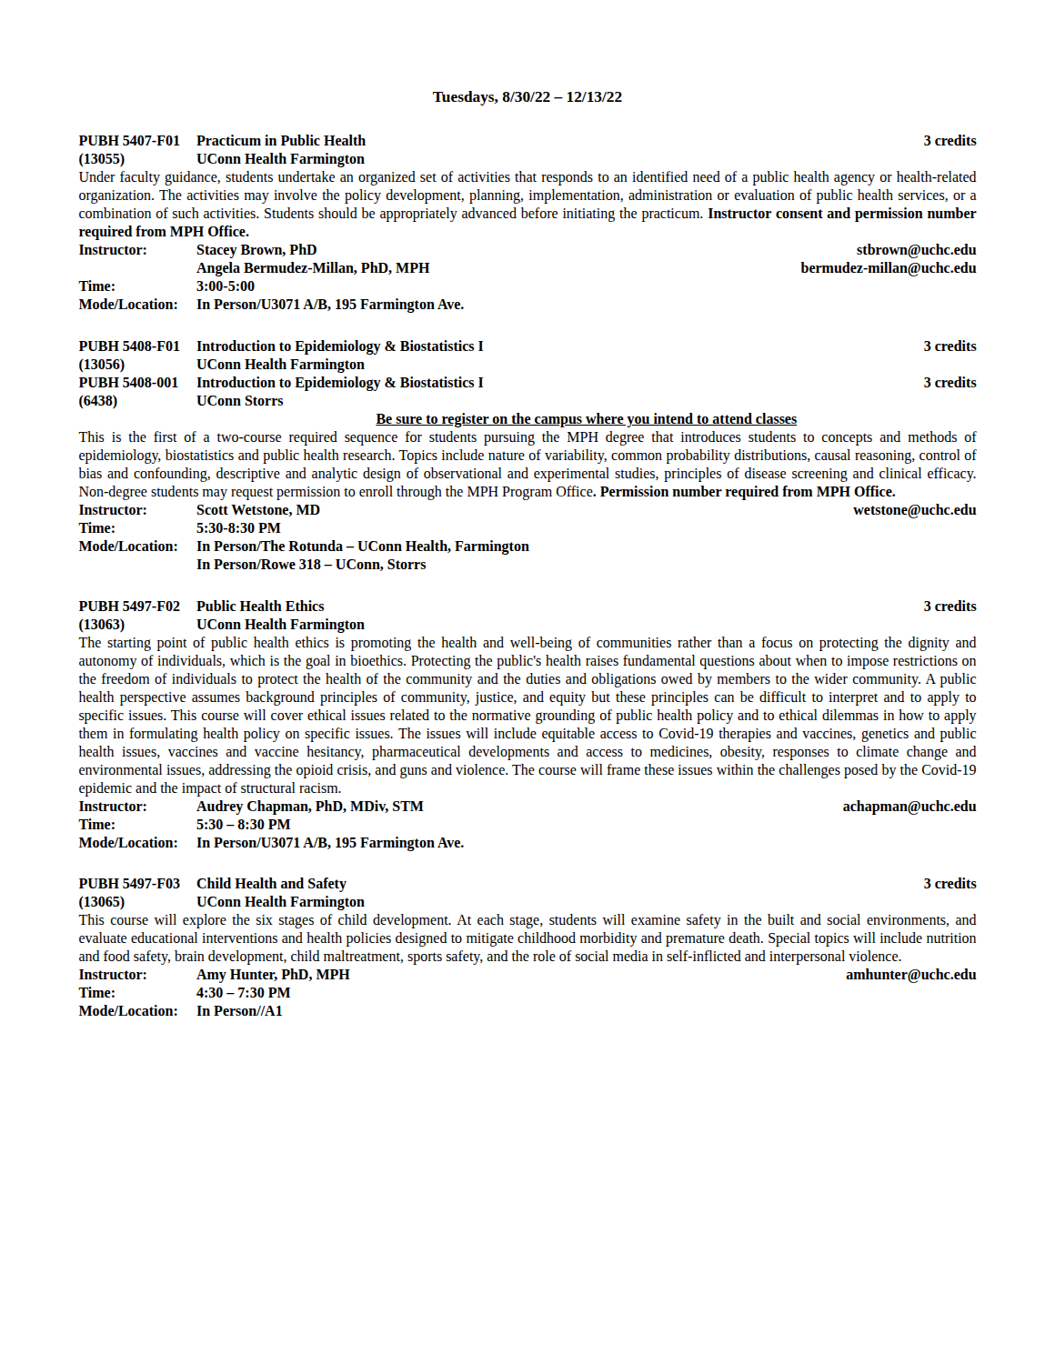Tuesdays, 8/30/22 – 12/13/22
| PUBH 5407-F01 | Practicum in Public Health | 3 credits |
| (13055) | UConn Health Farmington | |
Under faculty guidance, students undertake an organized set of activities that responds to an identified need of a public health agency or health-related organization. The activities may involve the policy development, planning, implementation, administration or evaluation of public health services, or a combination of such activities. Students should be appropriately advanced before initiating the practicum. Instructor consent and permission number required from MPH Office.
| Instructor: | Stacey Brown, PhD | stbrown@uchc.edu |
| | Angela Bermudez-Millan, PhD, MPH | bermudez-millan@uchc.edu |
| Time: | 3:00-5:00 |
| Mode/Location: | In Person/U3071 A/B, 195 Farmington Ave. |
| PUBH 5408-F01 | Introduction to Epidemiology & Biostatistics I | 3 credits |
| (13056) | UConn Health Farmington | |
| PUBH 5408-001 | Introduction to Epidemiology & Biostatistics I | 3 credits |
| (6438) | UConn Storrs | |
| | Be sure to register on the campus where you intend to attend classes |
This is the first of a two-course required sequence for students pursuing the MPH degree that introduces students to concepts and methods of epidemiology, biostatistics and public health research. Topics include nature of variability, common probability distributions, causal reasoning, control of bias and confounding, descriptive and analytic design of observational and experimental studies, principles of disease screening and clinical efficacy. Non-degree students may request permission to enroll through the MPH Program Office. Permission number required from MPH Office.
| Instructor: | Scott Wetstone, MD | wetstone@uchc.edu |
| Time: | 5:30-8:30 PM |
| Mode/Location: | In Person/The Rotunda – UConn Health, Farmington |
| | In Person/Rowe 318 – UConn, Storrs |
| PUBH 5497-F02 | Public Health Ethics | 3 credits |
| (13063) | UConn Health Farmington | |
The starting point of public health ethics is promoting the health and well-being of communities rather than a focus on protecting the dignity and autonomy of individuals, which is the goal in bioethics. Protecting the public's health raises fundamental questions about when to impose restrictions on the freedom of individuals to protect the health of the community and the duties and obligations owed by members to the wider community. A public health perspective assumes background principles of community, justice, and equity but these principles can be difficult to interpret and to apply to specific issues. This course will cover ethical issues related to the normative grounding of public health policy and to ethical dilemmas in how to apply them in formulating health policy on specific issues. The issues will include equitable access to Covid-19 therapies and vaccines, genetics and public health issues, vaccines and vaccine hesitancy, pharmaceutical developments and access to medicines, obesity, responses to climate change and environmental issues, addressing the opioid crisis, and guns and violence. The course will frame these issues within the challenges posed by the Covid-19 epidemic and the impact of structural racism.
| Instructor: | Audrey Chapman, PhD, MDiv, STM | achapman@uchc.edu |
| Time: | 5:30 – 8:30 PM |
| Mode/Location: | In Person/U3071 A/B, 195 Farmington Ave. |
| PUBH 5497-F03 | Child Health and Safety | 3 credits |
| (13065) | UConn Health Farmington | |
This course will explore the six stages of child development. At each stage, students will examine safety in the built and social environments, and evaluate educational interventions and health policies designed to mitigate childhood morbidity and premature death. Special topics will include nutrition and food safety, brain development, child maltreatment, sports safety, and the role of social media in self-inflicted and interpersonal violence.
| Instructor: | Amy Hunter, PhD, MPH | amhunter@uchc.edu |
| Time: | 4:30 – 7:30 PM |
| Mode/Location: | In Person / /A1 |